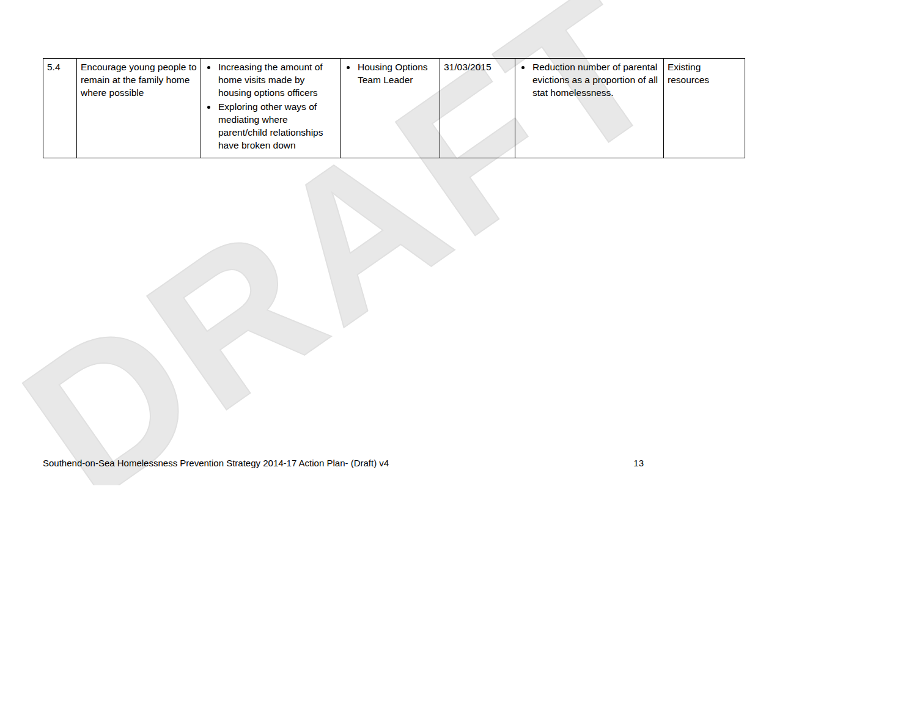DRAFT
| 5.4 | Encourage young people to remain at the family home where possible | Increasing the amount of home visits made by housing options officers Exploring other ways of mediating where parent/child relationships have broken down | Housing Options Team Leader | 31/03/2015 | Reduction number of parental evictions as a proportion of all stat homelessness. | Existing resources |
Southend-on-Sea Homelessness Prevention Strategy 2014-17 Action Plan- (Draft) v4 13